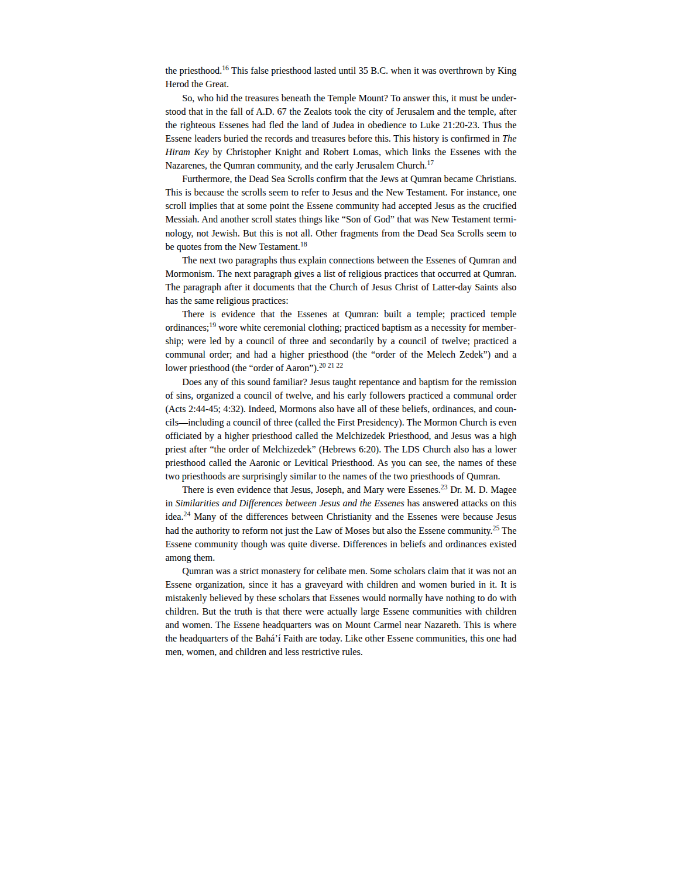the priesthood.16 This false priesthood lasted until 35 B.C. when it was overthrown by King Herod the Great.
So, who hid the treasures beneath the Temple Mount? To answer this, it must be understood that in the fall of A.D. 67 the Zealots took the city of Jerusalem and the temple, after the righteous Essenes had fled the land of Judea in obedience to Luke 21:20-23. Thus the Essene leaders buried the records and treasures before this. This history is confirmed in The Hiram Key by Christopher Knight and Robert Lomas, which links the Essenes with the Nazarenes, the Qumran community, and the early Jerusalem Church.17
Furthermore, the Dead Sea Scrolls confirm that the Jews at Qumran became Christians. This is because the scrolls seem to refer to Jesus and the New Testament. For instance, one scroll implies that at some point the Essene community had accepted Jesus as the crucified Messiah. And another scroll states things like “Son of God” that was New Testament terminology, not Jewish. But this is not all. Other fragments from the Dead Sea Scrolls seem to be quotes from the New Testament.18
The next two paragraphs thus explain connections between the Essenes of Qumran and Mormonism. The next paragraph gives a list of religious practices that occurred at Qumran. The paragraph after it documents that the Church of Jesus Christ of Latter-day Saints also has the same religious practices:
There is evidence that the Essenes at Qumran: built a temple; practiced temple ordinances;19 wore white ceremonial clothing; practiced baptism as a necessity for membership; were led by a council of three and secondarily by a council of twelve; practiced a communal order; and had a higher priesthood (the “order of the Melech Zedek”) and a lower priesthood (the “order of Aaron”).20 21 22
Does any of this sound familiar? Jesus taught repentance and baptism for the remission of sins, organized a council of twelve, and his early followers practiced a communal order (Acts 2:44-45; 4:32). Indeed, Mormons also have all of these beliefs, ordinances, and councils—including a council of three (called the First Presidency). The Mormon Church is even officiated by a higher priesthood called the Melchizedek Priesthood, and Jesus was a high priest after “the order of Melchizedek” (Hebrews 6:20). The LDS Church also has a lower priesthood called the Aaronic or Levitical Priesthood. As you can see, the names of these two priesthoods are surprisingly similar to the names of the two priesthoods of Qumran.
There is even evidence that Jesus, Joseph, and Mary were Essenes.23 Dr. M. D. Magee in Similarities and Differences between Jesus and the Essenes has answered attacks on this idea.24 Many of the differences between Christianity and the Essenes were because Jesus had the authority to reform not just the Law of Moses but also the Essene community.25 The Essene community though was quite diverse. Differences in beliefs and ordinances existed among them.
Qumran was a strict monastery for celibate men. Some scholars claim that it was not an Essene organization, since it has a graveyard with children and women buried in it. It is mistakenly believed by these scholars that Essenes would normally have nothing to do with children. But the truth is that there were actually large Essene communities with children and women. The Essene headquarters was on Mount Carmel near Nazareth. This is where the headquarters of the Bahá’í Faith are today. Like other Essene communities, this one had men, women, and children and less restrictive rules.